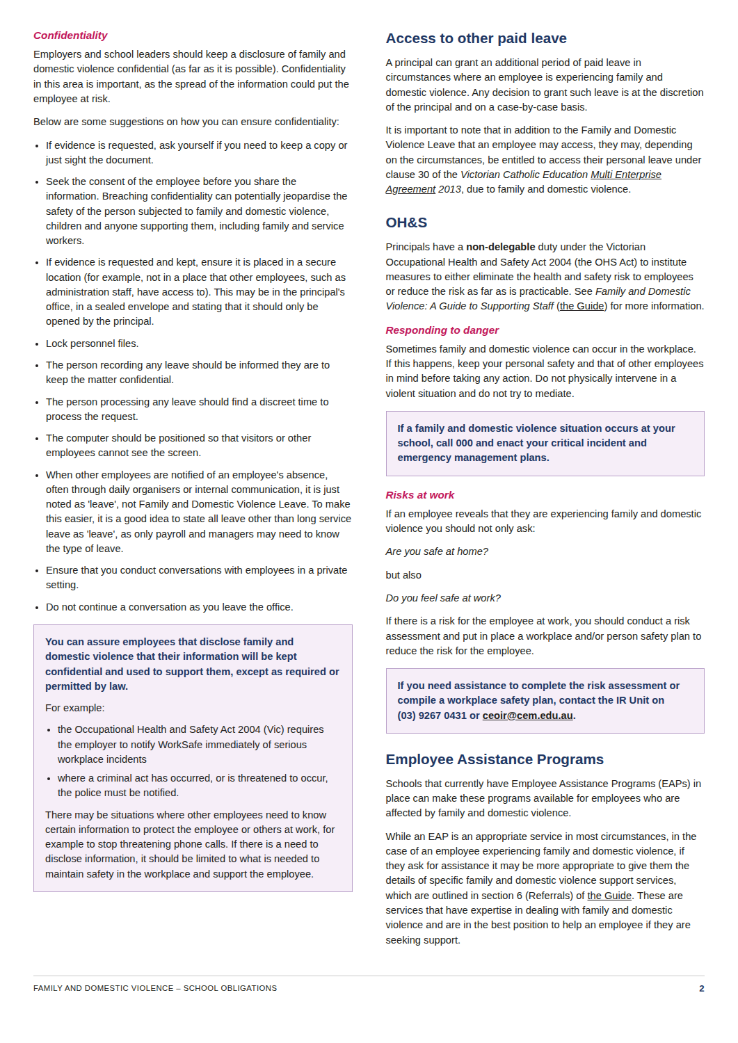Confidentiality
Employers and school leaders should keep a disclosure of family and domestic violence confidential (as far as it is possible). Confidentiality in this area is important, as the spread of the information could put the employee at risk.
Below are some suggestions on how you can ensure confidentiality:
If evidence is requested, ask yourself if you need to keep a copy or just sight the document.
Seek the consent of the employee before you share the information. Breaching confidentiality can potentially jeopardise the safety of the person subjected to family and domestic violence, children and anyone supporting them, including family and service workers.
If evidence is requested and kept, ensure it is placed in a secure location (for example, not in a place that other employees, such as administration staff, have access to). This may be in the principal's office, in a sealed envelope and stating that it should only be opened by the principal.
Lock personnel files.
The person recording any leave should be informed they are to keep the matter confidential.
The person processing any leave should find a discreet time to process the request.
The computer should be positioned so that visitors or other employees cannot see the screen.
When other employees are notified of an employee's absence, often through daily organisers or internal communication, it is just noted as 'leave', not Family and Domestic Violence Leave. To make this easier, it is a good idea to state all leave other than long service leave as 'leave', as only payroll and managers may need to know the type of leave.
Ensure that you conduct conversations with employees in a private setting.
Do not continue a conversation as you leave the office.
You can assure employees that disclose family and domestic violence that their information will be kept confidential and used to support them, except as required or permitted by law.
For example:
the Occupational Health and Safety Act 2004 (Vic) requires the employer to notify WorkSafe immediately of serious workplace incidents
where a criminal act has occurred, or is threatened to occur, the police must be notified.
There may be situations where other employees need to know certain information to protect the employee or others at work, for example to stop threatening phone calls. If there is a need to disclose information, it should be limited to what is needed to maintain safety in the workplace and support the employee.
Access to other paid leave
A principal can grant an additional period of paid leave in circumstances where an employee is experiencing family and domestic violence. Any decision to grant such leave is at the discretion of the principal and on a case-by-case basis.
It is important to note that in addition to the Family and Domestic Violence Leave that an employee may access, they may, depending on the circumstances, be entitled to access their personal leave under clause 30 of the Victorian Catholic Education Multi Enterprise Agreement 2013, due to family and domestic violence.
OH&S
Principals have a non-delegable duty under the Victorian Occupational Health and Safety Act 2004 (the OHS Act) to institute measures to either eliminate the health and safety risk to employees or reduce the risk as far as is practicable. See Family and Domestic Violence: A Guide to Supporting Staff (the Guide) for more information.
Responding to danger
Sometimes family and domestic violence can occur in the workplace. If this happens, keep your personal safety and that of other employees in mind before taking any action. Do not physically intervene in a violent situation and do not try to mediate.
If a family and domestic violence situation occurs at your school, call 000 and enact your critical incident and emergency management plans.
Risks at work
If an employee reveals that they are experiencing family and domestic violence you should not only ask:
Are you safe at home?
but also
Do you feel safe at work?
If there is a risk for the employee at work, you should conduct a risk assessment and put in place a workplace and/or person safety plan to reduce the risk for the employee.
If you need assistance to complete the risk assessment or compile a workplace safety plan, contact the IR Unit on (03) 9267 0431 or ceoir@cem.edu.au.
Employee Assistance Programs
Schools that currently have Employee Assistance Programs (EAPs) in place can make these programs available for employees who are affected by family and domestic violence.
While an EAP is an appropriate service in most circumstances, in the case of an employee experiencing family and domestic violence, if they ask for assistance it may be more appropriate to give them the details of specific family and domestic violence support services, which are outlined in section 6 (Referrals) of the Guide. These are services that have expertise in dealing with family and domestic violence and are in the best position to help an employee if they are seeking support.
FAMILY AND DOMESTIC VIOLENCE – SCHOOL OBLIGATIONS
2